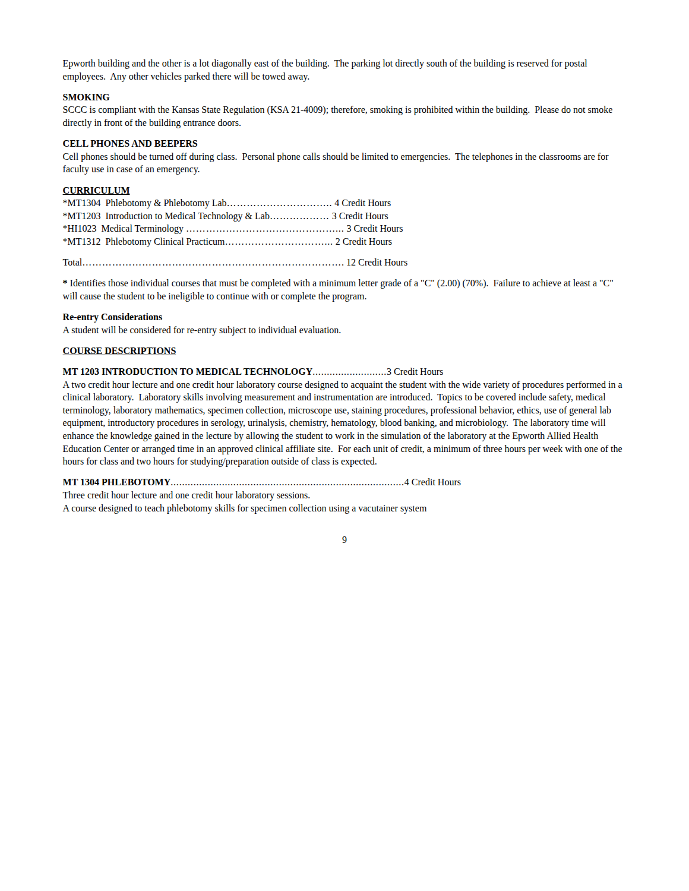Epworth building and the other is a lot diagonally east of the building. The parking lot directly south of the building is reserved for postal employees. Any other vehicles parked there will be towed away.
Smoking
SCCC is compliant with the Kansas State Regulation (KSA 21-4009); therefore, smoking is prohibited within the building. Please do not smoke directly in front of the building entrance doors.
Cell Phones and Beepers
Cell phones should be turned off during class. Personal phone calls should be limited to emergencies. The telephones in the classrooms are for faculty use in case of an emergency.
Curriculum
*MT1304 Phlebotomy & Phlebotomy Lab………………………….. 4 Credit Hours
*MT1203 Introduction to Medical Technology & Lab……………… 3 Credit Hours
*HI1023 Medical Terminology ………………………………………... 3 Credit Hours
*MT1312 Phlebotomy Clinical Practicum…………………………... 2 Credit Hours
Total……………………………………………………………………. 12 Credit Hours
* Identifies those individual courses that must be completed with a minimum letter grade of a "C" (2.00) (70%). Failure to achieve at least a "C" will cause the student to be ineligible to continue with or complete the program.
Re-entry Considerations
A student will be considered for re-entry subject to individual evaluation.
Course Descriptions
MT 1203 INTRODUCTION TO MEDICAL TECHNOLOGY.......................... 3 Credit Hours
A two credit hour lecture and one credit hour laboratory course designed to acquaint the student with the wide variety of procedures performed in a clinical laboratory. Laboratory skills involving measurement and instrumentation are introduced. Topics to be covered include safety, medical terminology, laboratory mathematics, specimen collection, microscope use, staining procedures, professional behavior, ethics, use of general lab equipment, introductory procedures in serology, urinalysis, chemistry, hematology, blood banking, and microbiology. The laboratory time will enhance the knowledge gained in the lecture by allowing the student to work in the simulation of the laboratory at the Epworth Allied Health Education Center or arranged time in an approved clinical affiliate site. For each unit of credit, a minimum of three hours per week with one of the hours for class and two hours for studying/preparation outside of class is expected.
MT 1304 PHLEBOTOMY.................................................................................. 4 Credit Hours
Three credit hour lecture and one credit hour laboratory sessions.
A course designed to teach phlebotomy skills for specimen collection using a vacutainer system
9